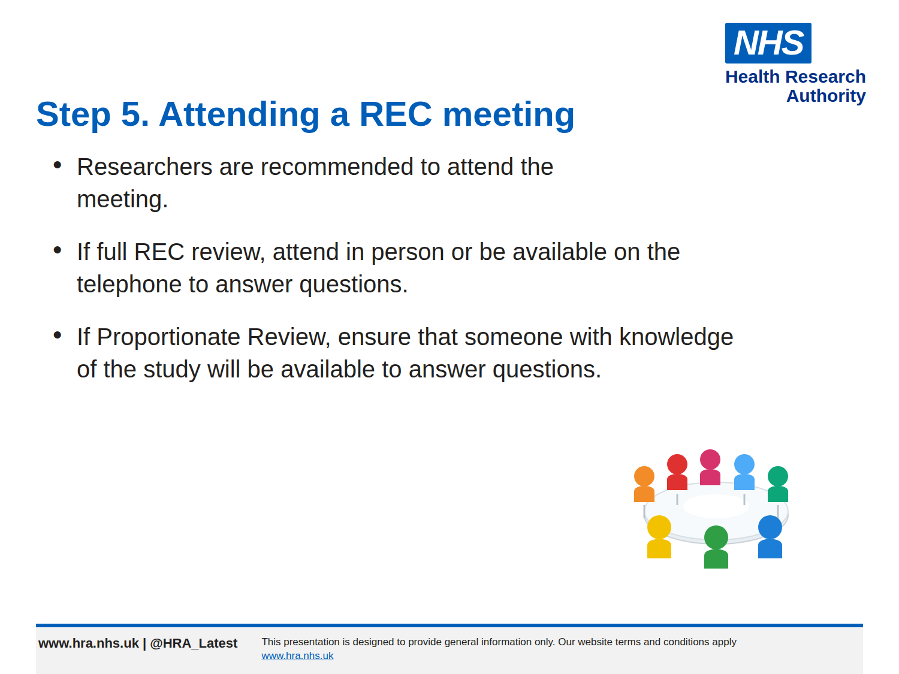NHS
Health Research Authority
Step 5. Attending a REC meeting
Researchers are recommended to attend the meeting.
If full REC review, attend in person or be available on the telephone to answer questions.
If Proportionate Review, ensure that someone with knowledge of the study will be available to answer questions.
www.hra.nhs.uk | @HRA_Latest
This presentation is designed to provide general information only. Our website terms and conditions apply www.hra.nhs.uk